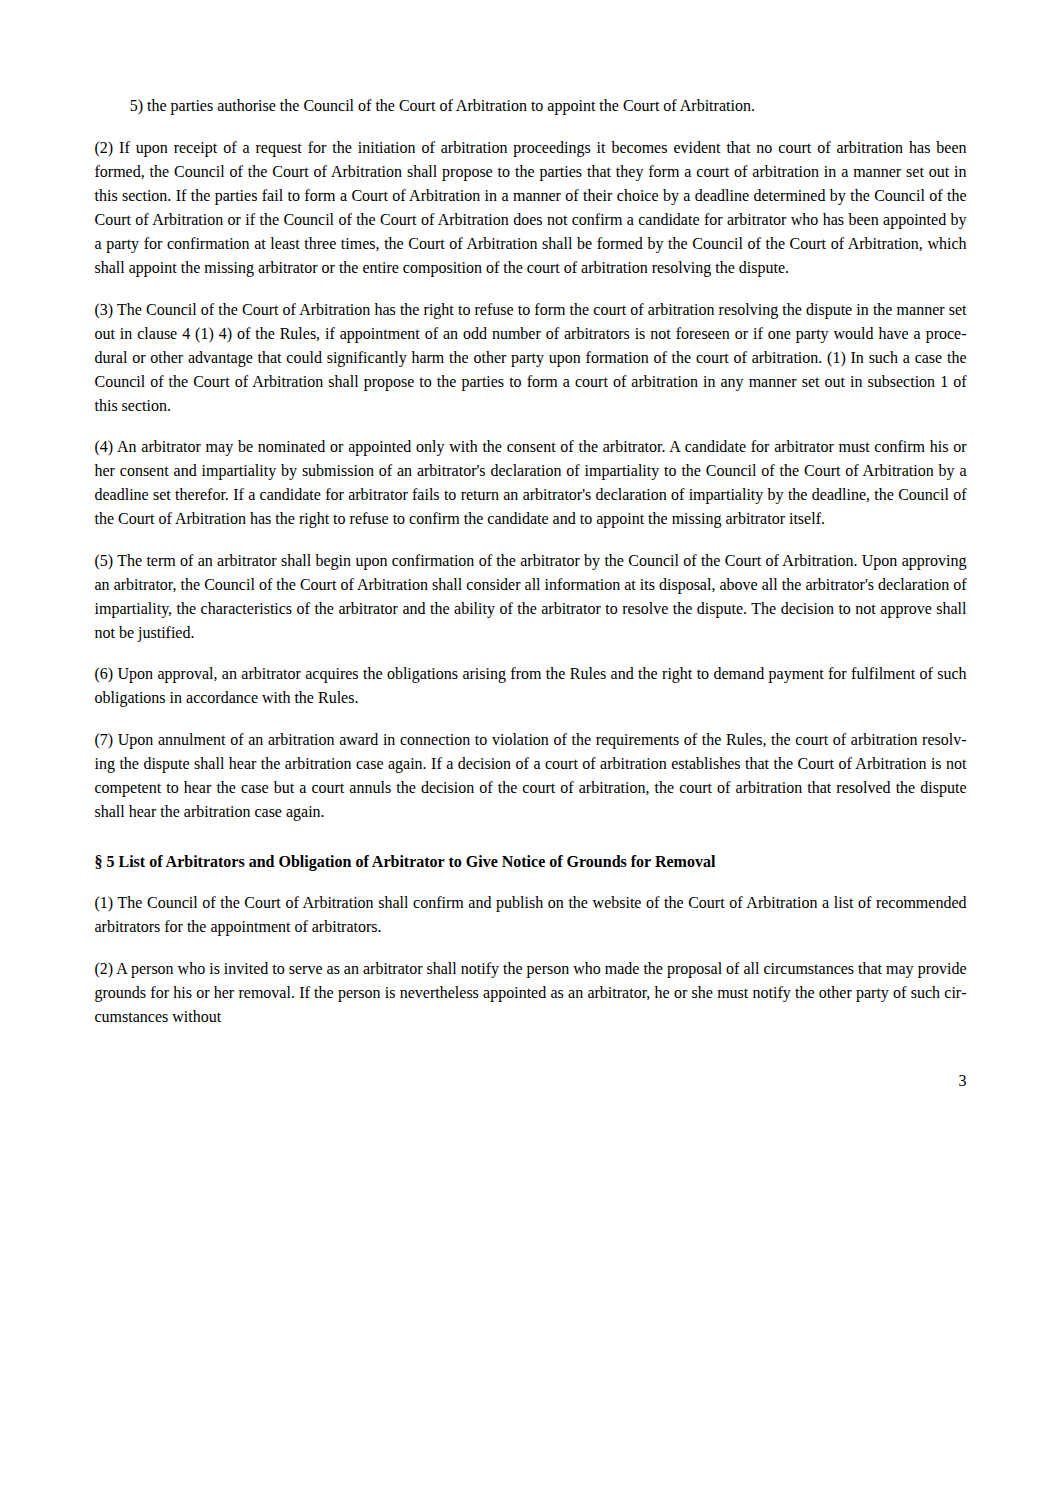5) the parties authorise the Council of the Court of Arbitration to appoint the Court of Arbitration.
(2) If upon receipt of a request for the initiation of arbitration proceedings it becomes evident that no court of arbitration has been formed, the Council of the Court of Arbitration shall propose to the parties that they form a court of arbitration in a manner set out in this section. If the parties fail to form a Court of Arbitration in a manner of their choice by a deadline determined by the Council of the Court of Arbitration or if the Council of the Court of Arbitration does not confirm a candidate for arbitrator who has been appointed by a party for confirmation at least three times, the Court of Arbitration shall be formed by the Council of the Court of Arbitration, which shall appoint the missing arbitrator or the entire composition of the court of arbitration resolving the dispute.
(3) The Council of the Court of Arbitration has the right to refuse to form the court of arbitration resolving the dispute in the manner set out in clause 4 (1) 4) of the Rules, if appointment of an odd number of arbitrators is not foreseen or if one party would have a procedural or other advantage that could significantly harm the other party upon formation of the court of arbitration. (1) In such a case the Council of the Court of Arbitration shall propose to the parties to form a court of arbitration in any manner set out in subsection 1 of this section.
(4) An arbitrator may be nominated or appointed only with the consent of the arbitrator. A candidate for arbitrator must confirm his or her consent and impartiality by submission of an arbitrator's declaration of impartiality to the Council of the Court of Arbitration by a deadline set therefor. If a candidate for arbitrator fails to return an arbitrator's declaration of impartiality by the deadline, the Council of the Court of Arbitration has the right to refuse to confirm the candidate and to appoint the missing arbitrator itself.
(5) The term of an arbitrator shall begin upon confirmation of the arbitrator by the Council of the Court of Arbitration. Upon approving an arbitrator, the Council of the Court of Arbitration shall consider all information at its disposal, above all the arbitrator's declaration of impartiality, the characteristics of the arbitrator and the ability of the arbitrator to resolve the dispute. The decision to not approve shall not be justified.
(6) Upon approval, an arbitrator acquires the obligations arising from the Rules and the right to demand payment for fulfilment of such obligations in accordance with the Rules.
(7) Upon annulment of an arbitration award in connection to violation of the requirements of the Rules, the court of arbitration resolving the dispute shall hear the arbitration case again. If a decision of a court of arbitration establishes that the Court of Arbitration is not competent to hear the case but a court annuls the decision of the court of arbitration, the court of arbitration that resolved the dispute shall hear the arbitration case again.
§ 5 List of Arbitrators and Obligation of Arbitrator to Give Notice of Grounds for Removal
(1) The Council of the Court of Arbitration shall confirm and publish on the website of the Court of Arbitration a list of recommended arbitrators for the appointment of arbitrators.
(2) A person who is invited to serve as an arbitrator shall notify the person who made the proposal of all circumstances that may provide grounds for his or her removal. If the person is nevertheless appointed as an arbitrator, he or she must notify the other party of such circumstances without
3